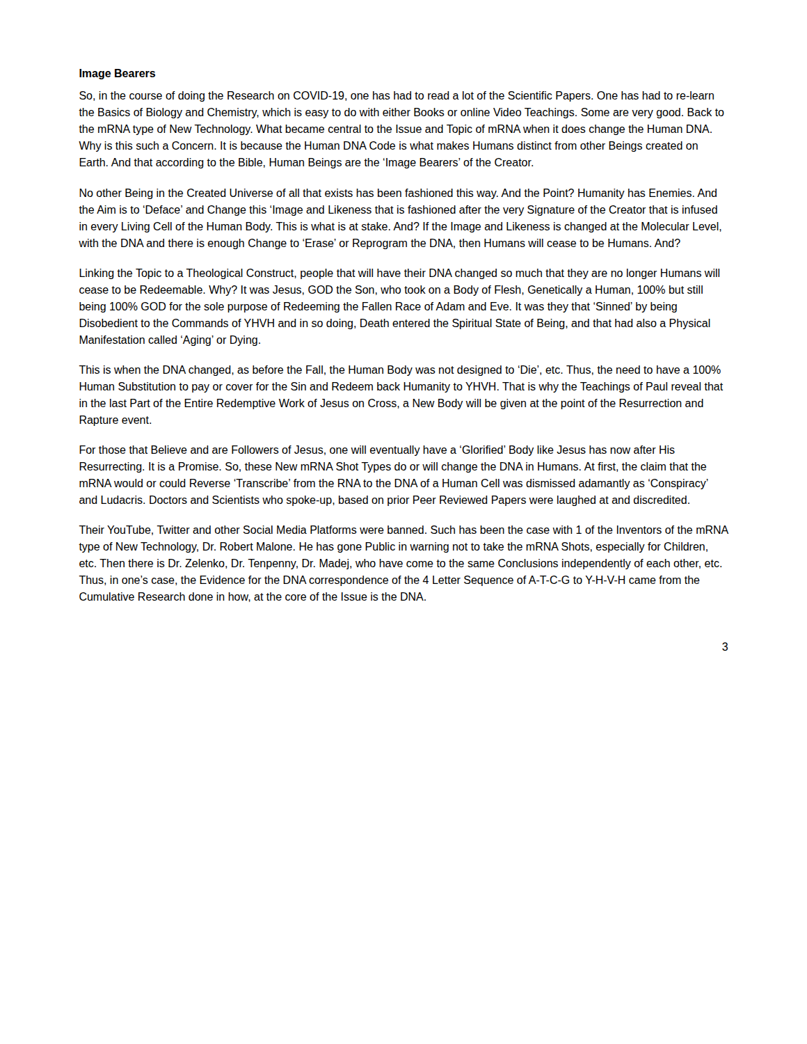Image Bearers
So, in the course of doing the Research on COVID-19, one has had to read a lot of the Scientific Papers. One has had to re-learn the Basics of Biology and Chemistry, which is easy to do with either Books or online Video Teachings. Some are very good. Back to the mRNA type of New Technology. What became central to the Issue and Topic of mRNA when it does change the Human DNA. Why is this such a Concern. It is because the Human DNA Code is what makes Humans distinct from other Beings created on Earth. And that according to the Bible, Human Beings are the ‘Image Bearers’ of the Creator.
No other Being in the Created Universe of all that exists has been fashioned this way. And the Point? Humanity has Enemies. And the Aim is to ‘Deface’ and Change this ‘Image and Likeness that is fashioned after the very Signature of the Creator that is infused in every Living Cell of the Human Body. This is what is at stake. And? If the Image and Likeness is changed at the Molecular Level, with the DNA and there is enough Change to ‘Erase’ or Reprogram the DNA, then Humans will cease to be Humans. And?
Linking the Topic to a Theological Construct, people that will have their DNA changed so much that they are no longer Humans will cease to be Redeemable. Why? It was Jesus, GOD the Son, who took on a Body of Flesh, Genetically a Human, 100% but still being 100% GOD for the sole purpose of Redeeming the Fallen Race of Adam and Eve. It was they that ‘Sinned’ by being Disobedient to the Commands of YHVH and in so doing, Death entered the Spiritual State of Being, and that had also a Physical Manifestation called ‘Aging’ or Dying.
This is when the DNA changed, as before the Fall, the Human Body was not designed to ‘Die’, etc. Thus, the need to have a 100% Human Substitution to pay or cover for the Sin and Redeem back Humanity to YHVH. That is why the Teachings of Paul reveal that in the last Part of the Entire Redemptive Work of Jesus on Cross, a New Body will be given at the point of the Resurrection and Rapture event.
For those that Believe and are Followers of Jesus, one will eventually have a ‘Glorified’ Body like Jesus has now after His Resurrecting. It is a Promise. So, these New mRNA Shot Types do or will change the DNA in Humans. At first, the claim that the mRNA would or could Reverse ‘Transcribe’ from the RNA to the DNA of a Human Cell was dismissed adamantly as ‘Conspiracy’ and Ludacris. Doctors and Scientists who spoke-up, based on prior Peer Reviewed Papers were laughed at and discredited.
Their YouTube, Twitter and other Social Media Platforms were banned. Such has been the case with 1 of the Inventors of the mRNA type of New Technology, Dr. Robert Malone. He has gone Public in warning not to take the mRNA Shots, especially for Children, etc. Then there is Dr. Zelenko, Dr. Tenpenny, Dr. Madej, who have come to the same Conclusions independently of each other, etc. Thus, in one’s case, the Evidence for the DNA correspondence of the 4 Letter Sequence of A-T-C-G to Y-H-V-H came from the Cumulative Research done in how, at the core of the Issue is the DNA.
3